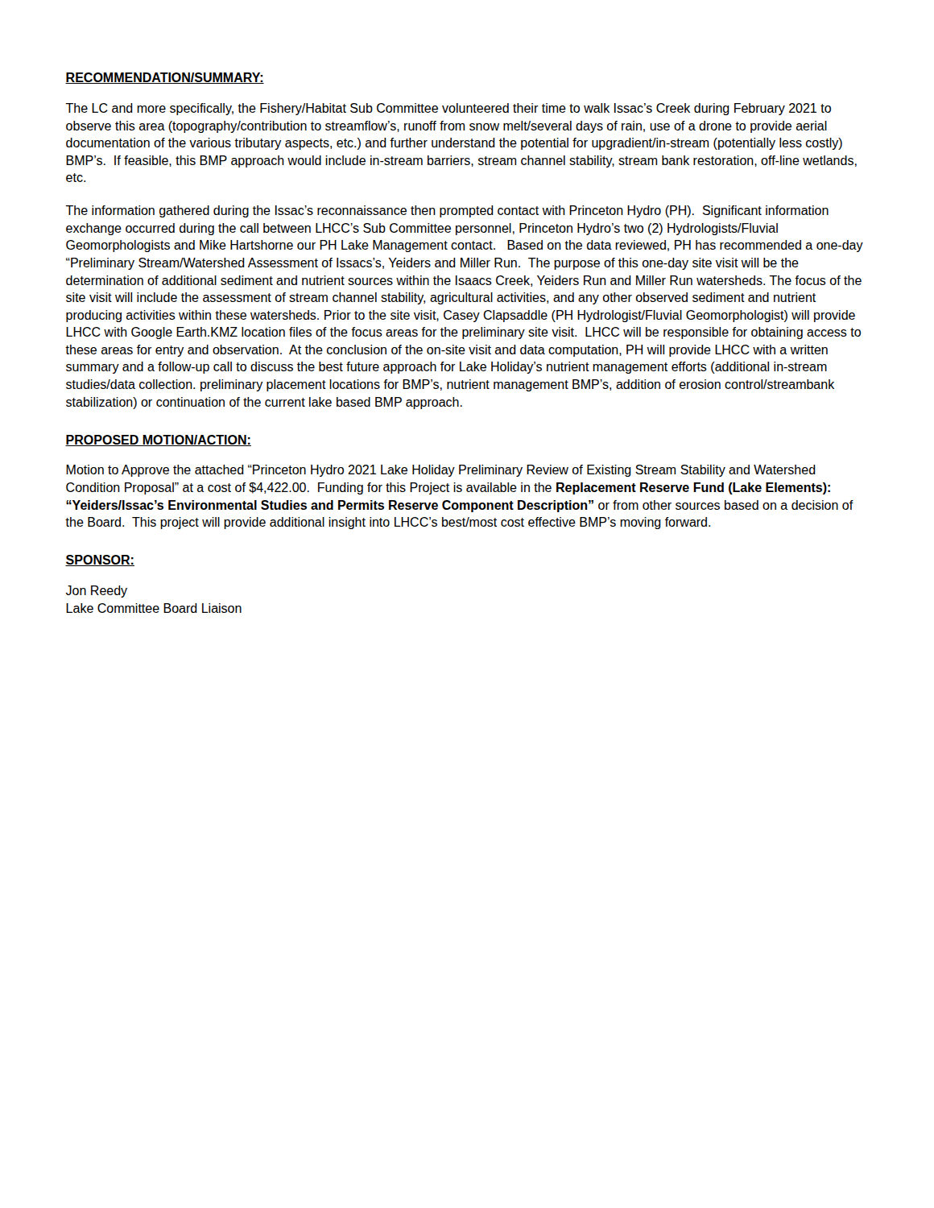RECOMMENDATION/SUMMARY:
The LC and more specifically, the Fishery/Habitat Sub Committee volunteered their time to walk Issac’s Creek during February 2021 to observe this area (topography/contribution to streamflow’s, runoff from snow melt/several days of rain, use of a drone to provide aerial documentation of the various tributary aspects, etc.) and further understand the potential for upgradient/in-stream (potentially less costly) BMP’s. If feasible, this BMP approach would include in-stream barriers, stream channel stability, stream bank restoration, off-line wetlands, etc.
The information gathered during the Issac’s reconnaissance then prompted contact with Princeton Hydro (PH). Significant information exchange occurred during the call between LHCC’s Sub Committee personnel, Princeton Hydro’s two (2) Hydrologists/Fluvial Geomorphologists and Mike Hartshorne our PH Lake Management contact. Based on the data reviewed, PH has recommended a one-day “Preliminary Stream/Watershed Assessment of Issacs’s, Yeiders and Miller Run. The purpose of this one-day site visit will be the determination of additional sediment and nutrient sources within the Isaacs Creek, Yeiders Run and Miller Run watersheds. The focus of the site visit will include the assessment of stream channel stability, agricultural activities, and any other observed sediment and nutrient producing activities within these watersheds. Prior to the site visit, Casey Clapsaddle (PH Hydrologist/Fluvial Geomorphologist) will provide LHCC with Google Earth.KMZ location files of the focus areas for the preliminary site visit. LHCC will be responsible for obtaining access to these areas for entry and observation. At the conclusion of the on-site visit and data computation, PH will provide LHCC with a written summary and a follow-up call to discuss the best future approach for Lake Holiday’s nutrient management efforts (additional in-stream studies/data collection. preliminary placement locations for BMP’s, nutrient management BMP’s, addition of erosion control/streambank stabilization) or continuation of the current lake based BMP approach.
PROPOSED MOTION/ACTION:
Motion to Approve the attached “Princeton Hydro 2021 Lake Holiday Preliminary Review of Existing Stream Stability and Watershed Condition Proposal” at a cost of $4,422.00. Funding for this Project is available in the Replacement Reserve Fund (Lake Elements): “Yeiders/Issac’s Environmental Studies and Permits Reserve Component Description” or from other sources based on a decision of the Board. This project will provide additional insight into LHCC’s best/most cost effective BMP’s moving forward.
SPONSOR:
Jon Reedy
Lake Committee Board Liaison